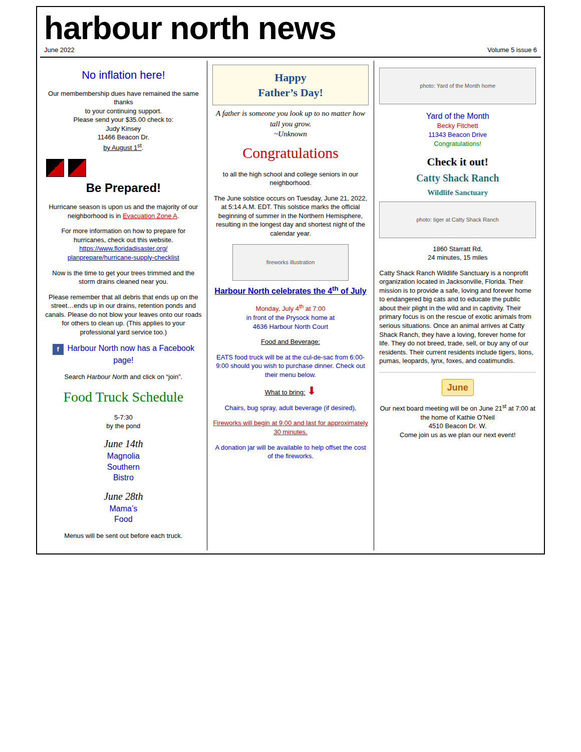harbour north news
June 2022 Volume 5 issue 6
No inflation here!
Our membembership dues have remained the same thanks
to your continuing support.
Please send your $35.00 check to:
Judy Kinsey
11466 Beacon Dr.
by August 1st.
Be Prepared!
Hurricane season is upon us and the majority of our neighborhood is in Evacuation Zone A.
For more information on how to prepare for hurricanes, check out this website.
https://www.floridadisaster.org/
planprepare/hurricane-supply-checklist
Now is the time to get your trees trimmed and the storm drains cleaned near you.
Please remember that all debris that ends up on the street…ends up in our drains, retention ponds and canals. Please do not blow your leaves onto our roads for others to clean up. (This applies to your professional yard service too.)
f Harbour North now has a Facebook page!
Search Harbour North and click on “join”.
Food Truck Schedule
5-7:30
by the pond
June 14th
Magnolia
Southern
Bistro
June 28th
Mama’s
Food
Menus will be sent out before each truck.
Happy
Father’s Day!
A father is someone you look up to no matter how tall you grow.
~Unknown
Congratulations
to all the high school and college seniors in our neighborhood.
The June solstice occurs on Tuesday, June 21, 2022, at 5:14 A.M. EDT. This solstice marks the official beginning of summer in the Northern Hemisphere, resulting in the longest day and shortest night of the calendar year.
fireworks illustration
Harbour North celebrates the 4th of July
Monday, July 4th at 7:00
in front of the Prysock home at
4636 Harbour North Court
Food and Beverage:
EATS food truck will be at the cul-de-sac from 6:00-9:00 should you wish to purchase dinner. Check out their menu below.
What to bring: ⬇
Chairs, bug spray, adult beverage (if desired),
Fireworks will begin at 9:00 and last for approximately 30 minutes.
A donation jar will be available to help offset the cost of the fireworks.
photo: Yard of the Month home
Yard of the Month
Becky Fitchett
11343 Beacon Drive
Congratulations!
Check it out!
Catty Shack Ranch
Wildlife Sanctuary
photo: tiger at Catty Shack Ranch
1860 Starratt Rd,
24 minutes, 15 miles
Catty Shack Ranch Wildlife Sanctuary is a nonprofit organization located in Jacksonville, Florida. Their mission is to provide a safe, loving and forever home to endangered big cats and to educate the public about their plight in the wild and in captivity. Their primary focus is on the rescue of exotic animals from serious situations. Once an animal arrives at Catty Shack Ranch, they have a loving, forever home for life. They do not breed, trade, sell, or buy any of our residents. Their current residents include tigers, lions, pumas, leopards, lynx, foxes, and coatimundis.
June
Our next board meeting will be on June 21st at 7:00 at the home of Kathie O’Neil
4510 Beacon Dr. W.
Come join us as we plan our next event!